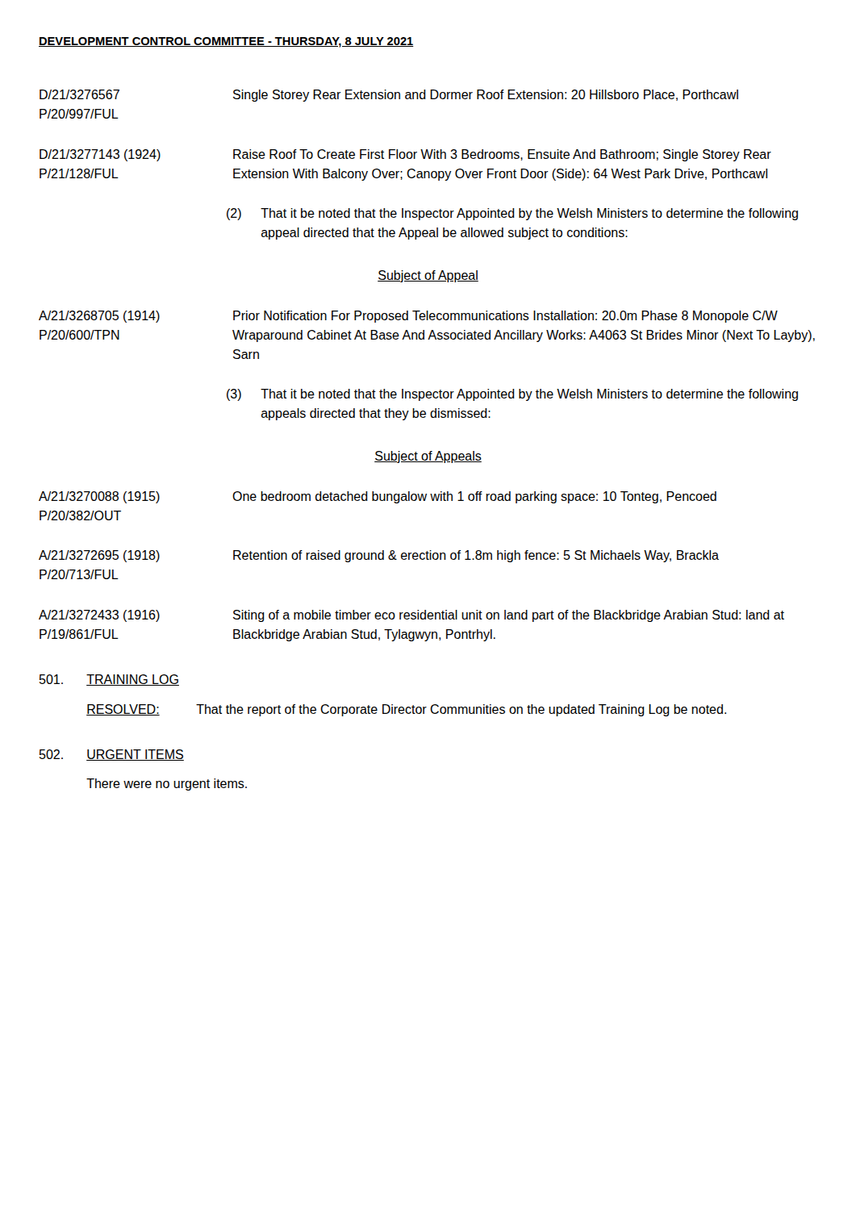DEVELOPMENT CONTROL COMMITTEE - THURSDAY, 8 JULY 2021
D/21/3276567
P/20/997/FUL
Single Storey Rear Extension and Dormer Roof Extension: 20 Hillsboro Place, Porthcawl
D/21/3277143 (1924)
P/21/128/FUL
Raise Roof To Create First Floor With 3 Bedrooms, Ensuite And Bathroom; Single Storey Rear Extension With Balcony Over; Canopy Over Front Door (Side): 64 West Park Drive, Porthcawl
(2)
That it be noted that the Inspector Appointed by the Welsh Ministers to determine the following appeal directed that the Appeal be allowed subject to conditions:
Subject of Appeal
A/21/3268705 (1914)
P/20/600/TPN
Prior Notification For Proposed Telecommunications Installation: 20.0m Phase 8 Monopole C/W Wraparound Cabinet At Base And Associated Ancillary Works: A4063 St Brides Minor (Next To Layby), Sarn
(3)
That it be noted that the Inspector Appointed by the Welsh Ministers to determine the following appeals directed that they be dismissed:
Subject of Appeals
A/21/3270088 (1915)
P/20/382/OUT
One bedroom detached bungalow with 1 off road parking space: 10 Tonteg, Pencoed
A/21/3272695 (1918)
P/20/713/FUL
Retention of raised ground & erection of 1.8m high fence: 5 St Michaels Way, Brackla
A/21/3272433 (1916)
P/19/861/FUL
Siting of a mobile timber eco residential unit on land part of the Blackbridge Arabian Stud: land at Blackbridge Arabian Stud, Tylagwyn, Pontrhyl.
501.
TRAINING LOG
RESOLVED:
That the report of the Corporate Director Communities on the updated Training Log be noted.
502.
URGENT ITEMS
There were no urgent items.